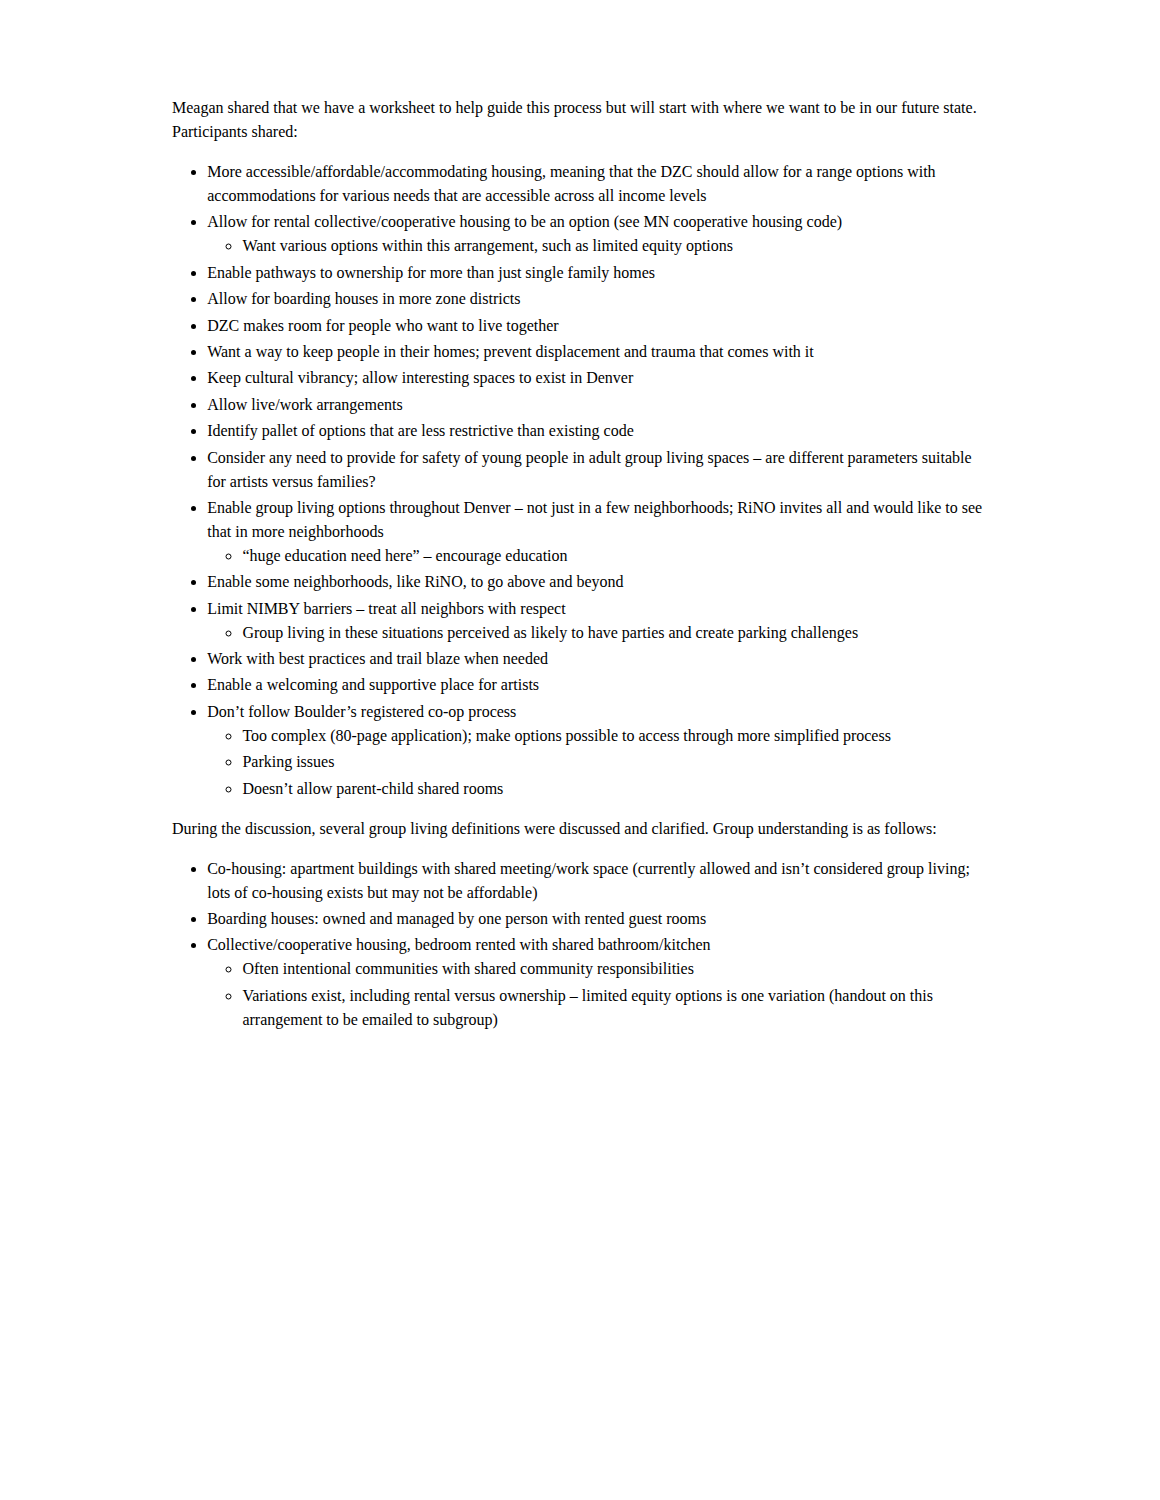Meagan shared that we have a worksheet to help guide this process but will start with where we want to be in our future state. Participants shared:
More accessible/affordable/accommodating housing, meaning that the DZC should allow for a range options with accommodations for various needs that are accessible across all income levels
Allow for rental collective/cooperative housing to be an option (see MN cooperative housing code)
Want various options within this arrangement, such as limited equity options
Enable pathways to ownership for more than just single family homes
Allow for boarding houses in more zone districts
DZC makes room for people who want to live together
Want a way to keep people in their homes; prevent displacement and trauma that comes with it
Keep cultural vibrancy; allow interesting spaces to exist in Denver
Allow live/work arrangements
Identify pallet of options that are less restrictive than existing code
Consider any need to provide for safety of young people in adult group living spaces – are different parameters suitable for artists versus families?
Enable group living options throughout Denver – not just in a few neighborhoods; RiNO invites all and would like to see that in more neighborhoods
“huge education need here” – encourage education
Enable some neighborhoods, like RiNO, to go above and beyond
Limit NIMBY barriers – treat all neighbors with respect
Group living in these situations perceived as likely to have parties and create parking challenges
Work with best practices and trail blaze when needed
Enable a welcoming and supportive place for artists
Don’t follow Boulder’s registered co-op process
Too complex (80-page application); make options possible to access through more simplified process
Parking issues
Doesn’t allow parent-child shared rooms
During the discussion, several group living definitions were discussed and clarified. Group understanding is as follows:
Co-housing: apartment buildings with shared meeting/work space (currently allowed and isn’t considered group living; lots of co-housing exists but may not be affordable)
Boarding houses: owned and managed by one person with rented guest rooms
Collective/cooperative housing, bedroom rented with shared bathroom/kitchen
Often intentional communities with shared community responsibilities
Variations exist, including rental versus ownership – limited equity options is one variation (handout on this arrangement to be emailed to subgroup)